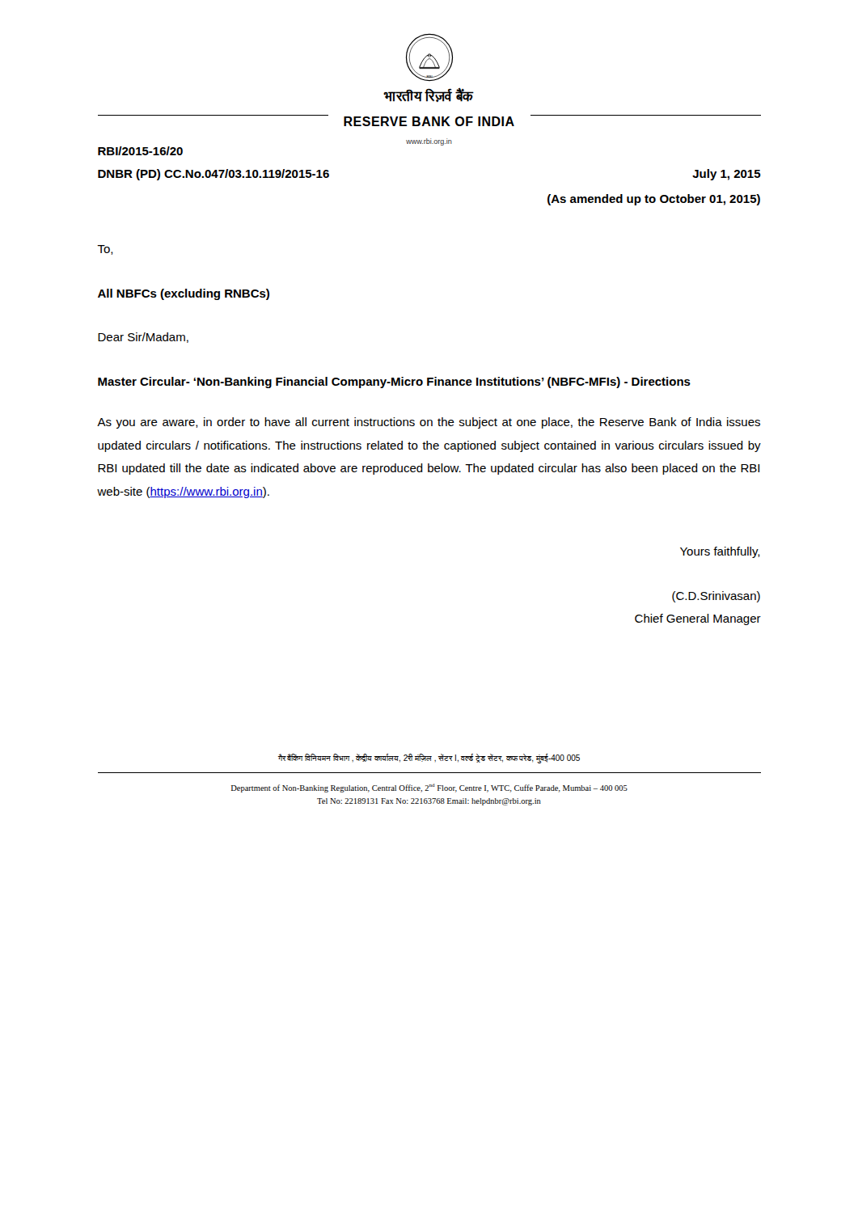RBI
भारतीय रिज़र्व बैंक
RESERVE BANK OF INDIA
www.rbi.org.in
RBI/2015-16/20
DNBR (PD) CC.No.047/03.10.119/2015-16 July 1, 2015
(As amended up to October 01, 2015)
To,
All NBFCs (excluding RNBCs)
Dear Sir/Madam,
Master Circular- ‘Non-Banking Financial Company-Micro Finance Institutions’ (NBFC-MFIs) - Directions
As you are aware, in order to have all current instructions on the subject at one place, the Reserve Bank of India issues updated circulars / notifications. The instructions related to the captioned subject contained in various circulars issued by RBI updated till the date as indicated above are reproduced below. The updated circular has also been placed on the RBI web-site (https://www.rbi.org.in).
Yours faithfully,
(C.D.Srinivasan)
Chief General Manager
गैर बैंकिंग विनियमन विभाग , केंद्रीय कार्यालय, 2री मंज़िल , सेंटर I, वर्ल्ड ट्रेड सेंटर, कफ परेड, मुंबई-400 005
Department of Non-Banking Regulation, Central Office, 2nd Floor, Centre I, WTC, Cuffe Parade, Mumbai – 400 005
Tel No: 22189131 Fax No: 22163768 Email: helpdnbr@rbi.org.in